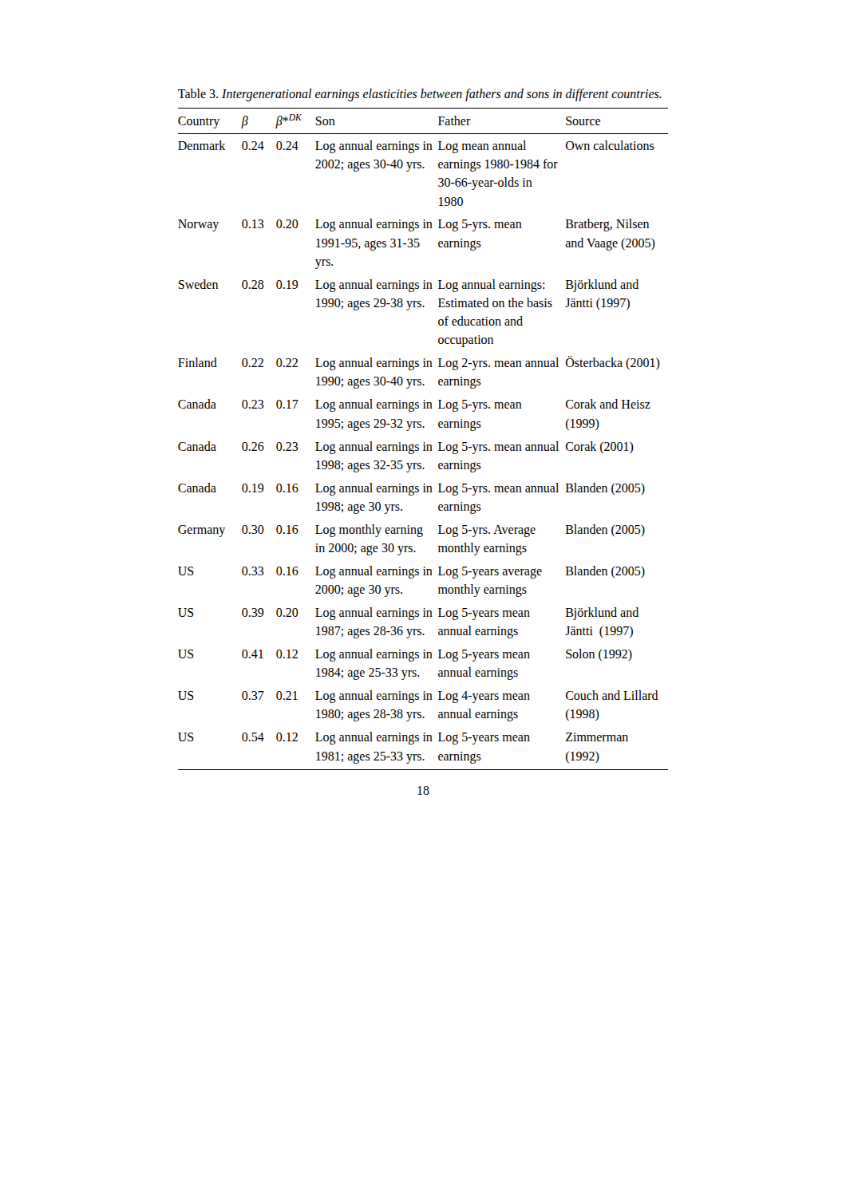Table 3. Intergenerational earnings elasticities between fathers and sons in different countries.
| Country | β | β * DK | Son | Father | Source |
| --- | --- | --- | --- | --- | --- |
| Denmark | 0.24 | 0.24 | Log annual earnings in 2002; ages 30-40 yrs. | Log mean annual earnings 1980-1984 for 30-66-year-olds in 1980 | Own calculations |
| Norway | 0.13 | 0.20 | Log annual earnings in 1991-95, ages 31-35 yrs. | Log 5-yrs. mean earnings | Bratberg, Nilsen and Vaage (2005) |
| Sweden | 0.28 | 0.19 | Log annual earnings in 1990; ages 29-38 yrs. | Log annual earnings: Estimated on the basis of education and occupation | Björklund and Jäntti (1997) |
| Finland | 0.22 | 0.22 | Log annual earnings in 1990; ages 30-40 yrs. | Log 2-yrs. mean annual earnings | Österbacka (2001) |
| Canada | 0.23 | 0.17 | Log annual earnings in 1995; ages 29-32 yrs. | Log 5-yrs. mean earnings | Corak and Heisz (1999) |
| Canada | 0.26 | 0.23 | Log annual earnings in 1998; ages 32-35 yrs. | Log 5-yrs. mean annual earnings | Corak (2001) |
| Canada | 0.19 | 0.16 | Log annual earnings in 1998; age 30 yrs. | Log 5-yrs. mean annual earnings | Blanden (2005) |
| Germany | 0.30 | 0.16 | Log monthly earning in 2000; age 30 yrs. | Log 5-yrs. Average monthly earnings | Blanden (2005) |
| US | 0.33 | 0.16 | Log annual earnings in 2000; age 30 yrs. | Log 5-years average monthly earnings | Blanden (2005) |
| US | 0.39 | 0.20 | Log annual earnings in 1987; ages 28-36 yrs. | Log 5-years mean annual earnings | Björklund and Jäntti (1997) |
| US | 0.41 | 0.12 | Log annual earnings in 1984; age 25-33 yrs. | Log 5-years mean annual earnings | Solon (1992) |
| US | 0.37 | 0.21 | Log annual earnings in 1980; ages 28-38 yrs. | Log 4-years mean annual earnings | Couch and Lillard (1998) |
| US | 0.54 | 0.12 | Log annual earnings in 1981; ages 25-33 yrs. | Log 5-years mean earnings | Zimmerman (1992) |
18